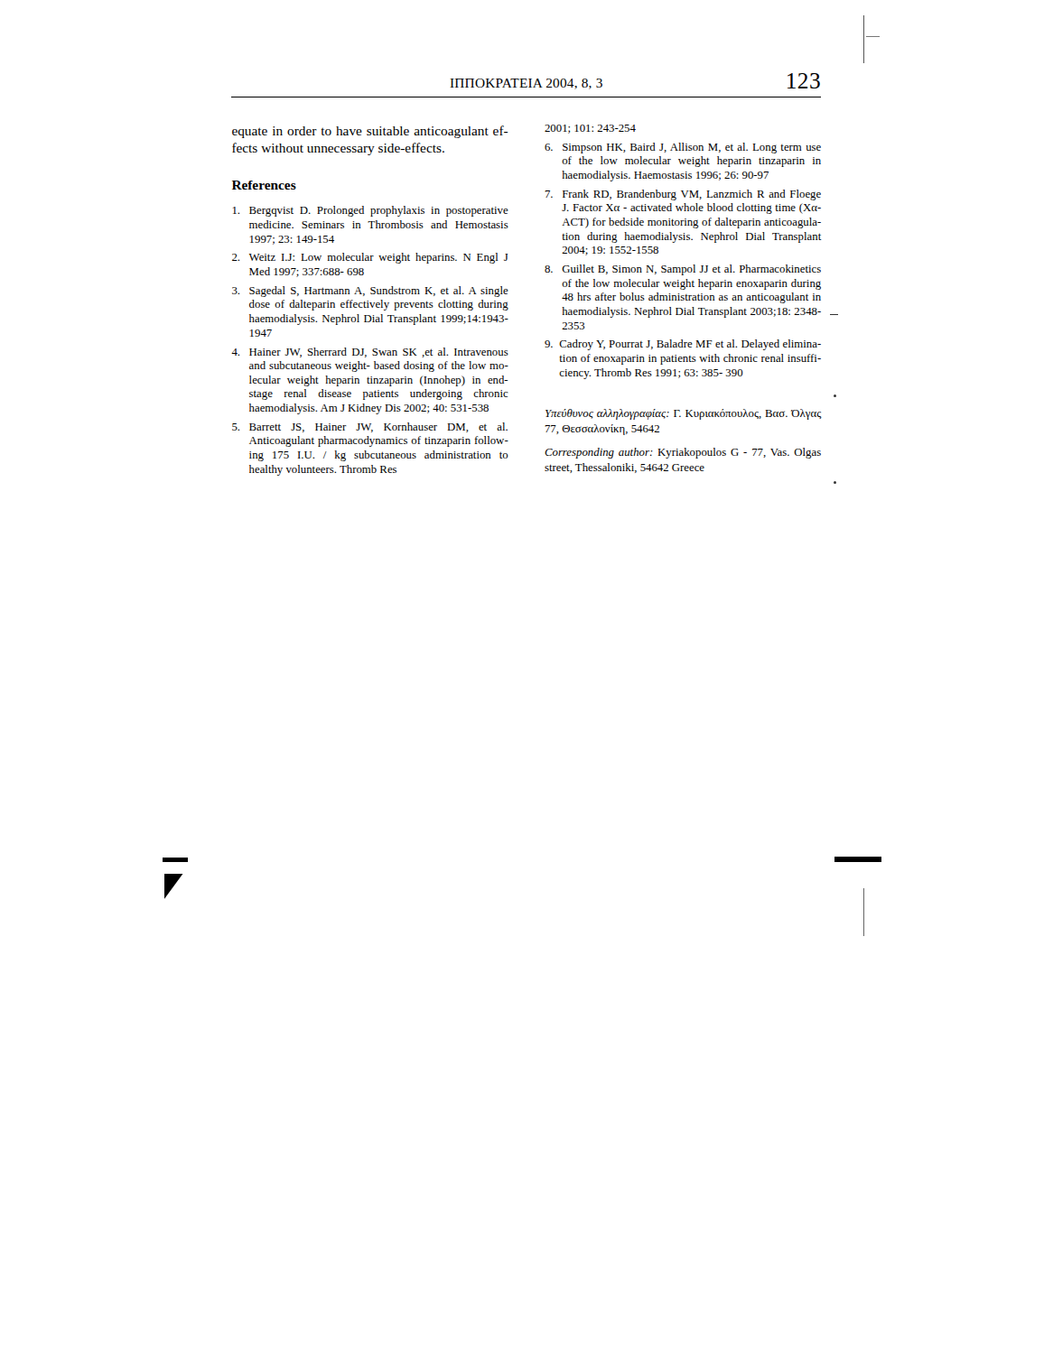ΙΠΠΟΚΡΑΤΕΙΑ 2004, 8, 3 123
equate in order to have suitable anticoagulant effects without unnecessary side-effects.
References
1. Bergqvist D. Prolonged prophylaxis in postoperative medicine. Seminars in Thrombosis and Hemostasis 1997; 23: 149-154
2. Weitz I.J: Low molecular weight heparins. N Engl J Med 1997; 337:688- 698
3. Sagedal S, Hartmann A, Sundstrom K, et al. A single dose of dalteparin effectively prevents clotting during haemodialysis. Nephrol Dial Transplant 1999;14:1943-1947
4. Hainer JW, Sherrard DJ, Swan SK ,et al. Intravenous and subcutaneous weight- based dosing of the low molecular weight heparin tinzaparin (Innohep) in end-stage renal disease patients undergoing chronic haemodialysis. Am J Kidney Dis 2002; 40: 531-538
5. Barrett JS, Hainer JW, Kornhauser DM, et al. Anticoagulant pharmacodynamics of tinzaparin following 175 I.U. / kg subcutaneous administration to healthy volunteers. Thromb Res
2001; 101: 243-254
6. Simpson HK, Baird J, Allison M, et al. Long term use of the low molecular weight heparin tinzaparin in haemodialysis. Haemostasis 1996; 26: 90-97
7. Frank RD, Brandenburg VM, Lanzmich R and Floege J. Factor Xα - activated whole blood clotting time (Xα- ACT) for bedside monitoring of dalteparin anticoagulation during haemodialysis. Nephrol Dial Transplant 2004; 19: 1552-1558
8. Guillet B, Simon N, Sampol JJ et al. Pharmacokinetics of the low molecular weight heparin enoxaparin during 48 hrs after bolus administration as an anticoagulant in haemodialysis. Nephrol Dial Transplant 2003;18: 2348- 2353
9. Cadroy Y, Pourrat J, Baladre MF et al. Delayed elimination of enoxaparin in patients with chronic renal insufficiency. Thromb Res 1991; 63: 385- 390
Υπεύθυνος αλληλογραφίας: Γ. Κυριακόπουλος, Βασ. Όλγας 77, Θεσσαλονίκη, 54642
Corresponding author: Kyriakopoulos G - 77, Vas. Olgas street, Thessaloniki, 54642 Greece